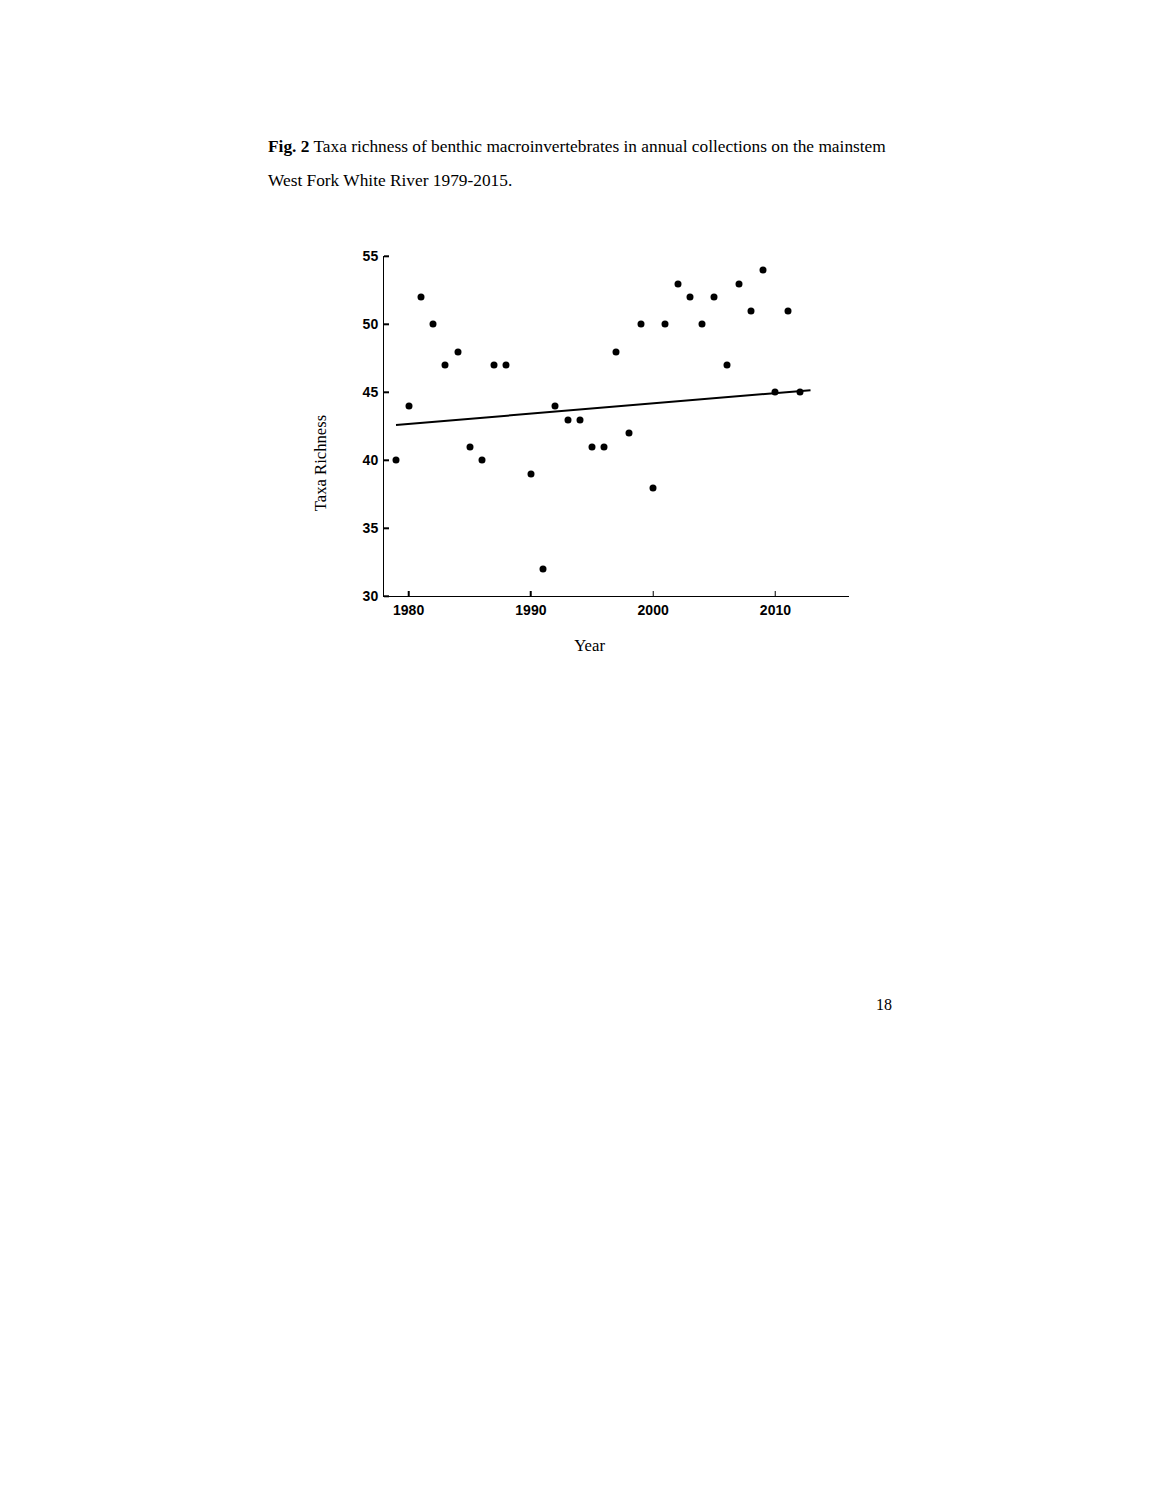Fig. 2 Taxa richness of benthic macroinvertebrates in annual collections on the mainstem West Fork White River 1979-2015.
55 50 45 40 35 30 1980 1990 2000 2010
Taxa Richness Year
18